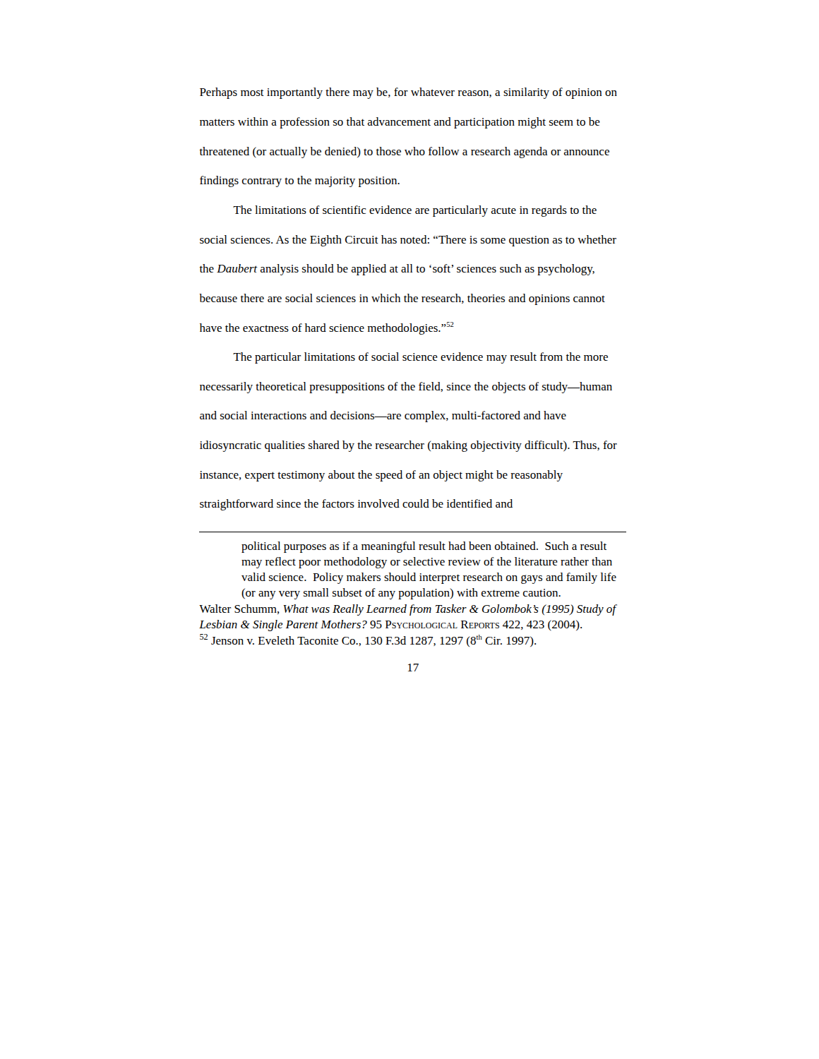Perhaps most importantly there may be, for whatever reason, a similarity of opinion on matters within a profession so that advancement and participation might seem to be threatened (or actually be denied) to those who follow a research agenda or announce findings contrary to the majority position.
The limitations of scientific evidence are particularly acute in regards to the social sciences. As the Eighth Circuit has noted: “There is some question as to whether the Daubert analysis should be applied at all to ‘soft’ sciences such as psychology, because there are social sciences in which the research, theories and opinions cannot have the exactness of hard science methodologies.”52
The particular limitations of social science evidence may result from the more necessarily theoretical presuppositions of the field, since the objects of study—human and social interactions and decisions—are complex, multi-factored and have idiosyncratic qualities shared by the researcher (making objectivity difficult). Thus, for instance, expert testimony about the speed of an object might be reasonably straightforward since the factors involved could be identified and
political purposes as if a meaningful result had been obtained. Such a result may reflect poor methodology or selective review of the literature rather than valid science. Policy makers should interpret research on gays and family life (or any very small subset of any population) with extreme caution.
Walter Schumm, What was Really Learned from Tasker & Golombok’s (1995) Study of Lesbian & Single Parent Mothers? 95 Psychological Reports 422, 423 (2004).
52 Jenson v. Eveleth Taconite Co., 130 F.3d 1287, 1297 (8th Cir. 1997).
17